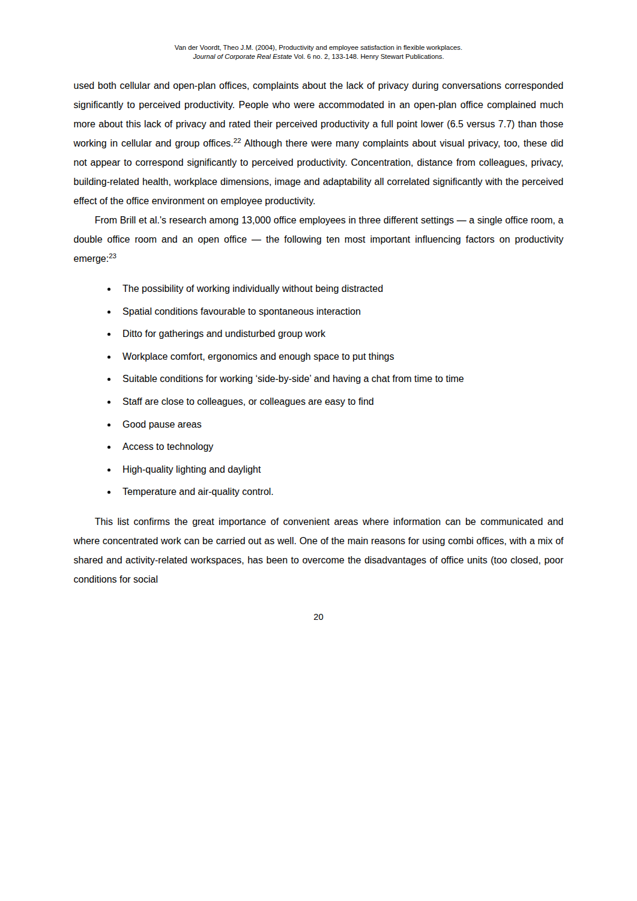Van der Voordt, Theo J.M. (2004), Productivity and employee satisfaction in flexible workplaces.
Journal of Corporate Real Estate Vol. 6 no. 2, 133-148. Henry Stewart Publications.
used both cellular and open-plan offices, complaints about the lack of privacy during conversations corresponded significantly to perceived productivity. People who were accommodated in an open-plan office complained much more about this lack of privacy and rated their perceived productivity a full point lower (6.5 versus 7.7) than those working in cellular and group offices.22 Although there were many complaints about visual privacy, too, these did not appear to correspond significantly to perceived productivity. Concentration, distance from colleagues, privacy, building-related health, workplace dimensions, image and adaptability all correlated significantly with the perceived effect of the office environment on employee productivity.
From Brill et al.'s research among 13,000 office employees in three different settings — a single office room, a double office room and an open office — the following ten most important influencing factors on productivity emerge:23
The possibility of working individually without being distracted
Spatial conditions favourable to spontaneous interaction
Ditto for gatherings and undisturbed group work
Workplace comfort, ergonomics and enough space to put things
Suitable conditions for working ‘side-by-side’ and having a chat from time to time
Staff are close to colleagues, or colleagues are easy to find
Good pause areas
Access to technology
High-quality lighting and daylight
Temperature and air-quality control.
This list confirms the great importance of convenient areas where information can be communicated and where concentrated work can be carried out as well. One of the main reasons for using combi offices, with a mix of shared and activity-related workspaces, has been to overcome the disadvantages of office units (too closed, poor conditions for social
20